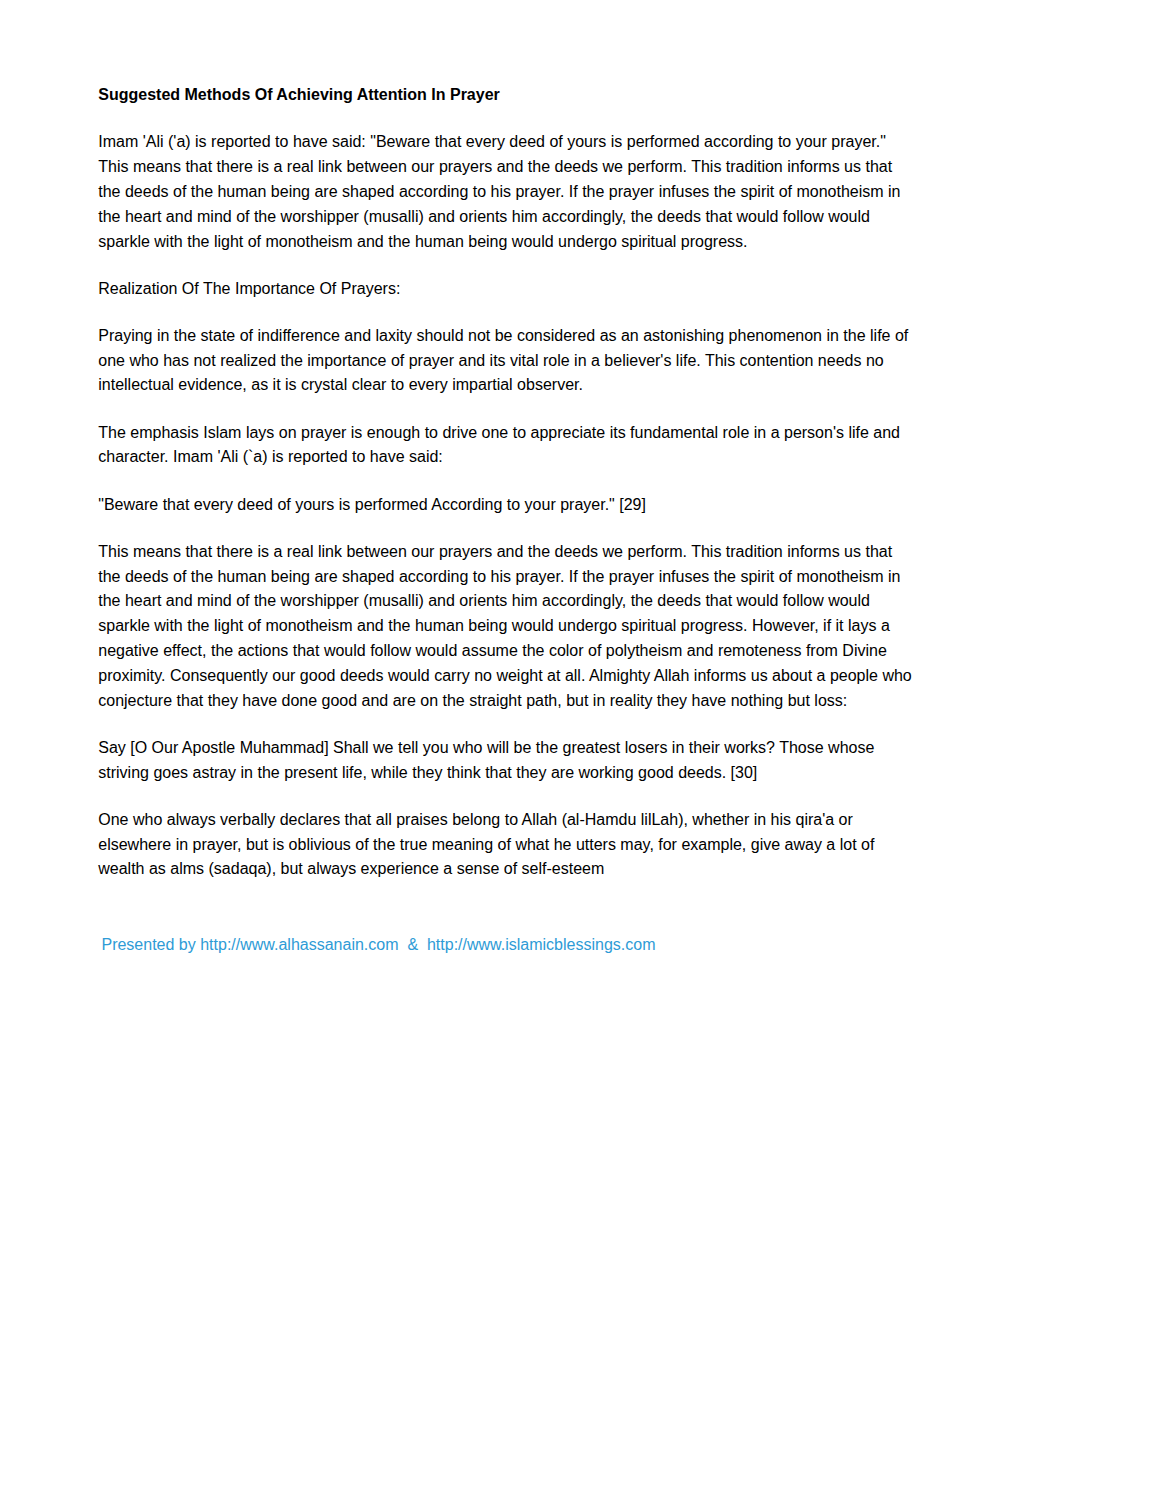Suggested Methods Of Achieving Attention In Prayer
Imam 'Ali ('a) is reported to have said: "Beware that every deed of yours is performed according to your prayer." This means that there is a real link between our prayers and the deeds we perform. This tradition informs us that the deeds of the human being are shaped according to his prayer. If the prayer infuses the spirit of monotheism in the heart and mind of the worshipper (musalli) and orients him accordingly, the deeds that would follow would sparkle with the light of monotheism and the human being would undergo spiritual progress.
Realization Of The Importance Of Prayers:
Praying in the state of indifference and laxity should not be considered as an astonishing phenomenon in the life of one who has not realized the importance of prayer and its vital role in a believer's life. This contention needs no intellectual evidence, as it is crystal clear to every impartial observer.
The emphasis Islam lays on prayer is enough to drive one to appreciate its fundamental role in a person's life and character. Imam 'Ali (`a) is reported to have said:
"Beware that every deed of yours is performed According to your prayer." [29]
This means that there is a real link between our prayers and the deeds we perform. This tradition informs us that the deeds of the human being are shaped according to his prayer. If the prayer infuses the spirit of monotheism in the heart and mind of the worshipper (musalli) and orients him accordingly, the deeds that would follow would sparkle with the light of monotheism and the human being would undergo spiritual progress. However, if it lays a negative effect, the actions that would follow would assume the color of polytheism and remoteness from Divine proximity. Consequently our good deeds would carry no weight at all. Almighty Allah informs us about a people who conjecture that they have done good and are on the straight path, but in reality they have nothing but loss:
Say [O Our Apostle Muhammad] Shall we tell you who will be the greatest losers in their works? Those whose striving goes astray in the present life, while they think that they are working good deeds. [30]
One who always verbally declares that all praises belong to Allah (al-Hamdu lilLah), whether in his qira'a or elsewhere in prayer, but is oblivious of the true meaning of what he utters may, for example, give away a lot of wealth as alms (sadaqa), but always experience a sense of self-esteem
Presented by http://www.alhassanain.com & http://www.islamicblessings.com